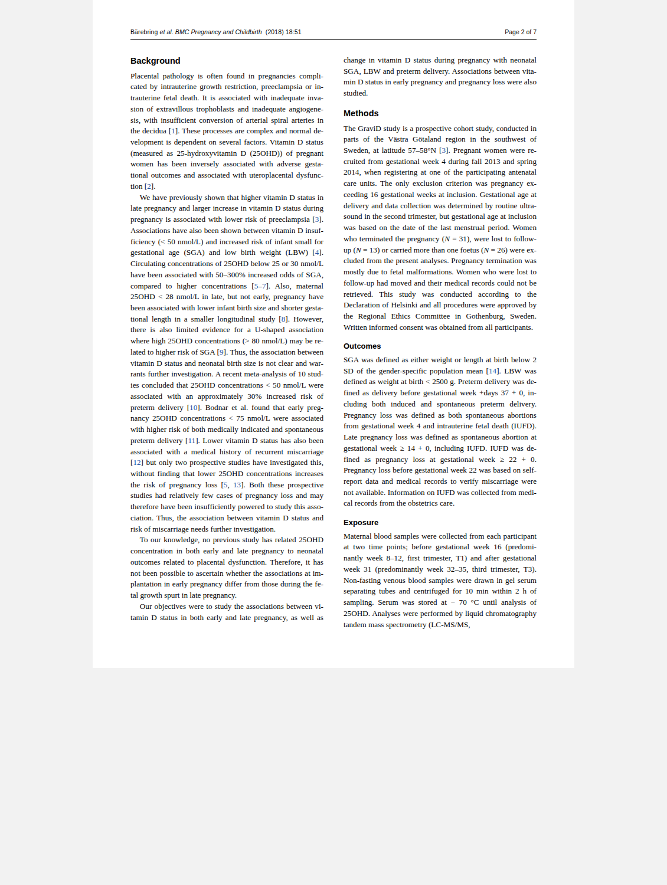Bärebring et al. BMC Pregnancy and Childbirth (2018) 18:51
Page 2 of 7
Background
Placental pathology is often found in pregnancies complicated by intrauterine growth restriction, preeclampsia or intrauterine fetal death. It is associated with inadequate invasion of extravillous trophoblasts and inadequate angiogenesis, with insufficient conversion of arterial spiral arteries in the decidua [1]. These processes are complex and normal development is dependent on several factors. Vitamin D status (measured as 25-hydroxyvitamin D (25OHD)) of pregnant women has been inversely associated with adverse gestational outcomes and associated with uteroplacental dysfunction [2].
We have previously shown that higher vitamin D status in late pregnancy and larger increase in vitamin D status during pregnancy is associated with lower risk of preeclampsia [3]. Associations have also been shown between vitamin D insufficiency (< 50 nmol/L) and increased risk of infant small for gestational age (SGA) and low birth weight (LBW) [4]. Circulating concentrations of 25OHD below 25 or 30 nmol/L have been associated with 50–300% increased odds of SGA, compared to higher concentrations [5–7]. Also, maternal 25OHD < 28 nmol/L in late, but not early, pregnancy have been associated with lower infant birth size and shorter gestational length in a smaller longitudinal study [8]. However, there is also limited evidence for a U-shaped association where high 25OHD concentrations (> 80 nmol/L) may be related to higher risk of SGA [9]. Thus, the association between vitamin D status and neonatal birth size is not clear and warrants further investigation. A recent meta-analysis of 10 studies concluded that 25OHD concentrations < 50 nmol/L were associated with an approximately 30% increased risk of preterm delivery [10]. Bodnar et al. found that early pregnancy 25OHD concentrations < 75 nmol/L were associated with higher risk of both medically indicated and spontaneous preterm delivery [11]. Lower vitamin D status has also been associated with a medical history of recurrent miscarriage [12] but only two prospective studies have investigated this, without finding that lower 25OHD concentrations increases the risk of pregnancy loss [5, 13]. Both these prospective studies had relatively few cases of pregnancy loss and may therefore have been insufficiently powered to study this association. Thus, the association between vitamin D status and risk of miscarriage needs further investigation.
To our knowledge, no previous study has related 25OHD concentration in both early and late pregnancy to neonatal outcomes related to placental dysfunction. Therefore, it has not been possible to ascertain whether the associations at implantation in early pregnancy differ from those during the fetal growth spurt in late pregnancy.
Our objectives were to study the associations between vitamin D status in both early and late pregnancy, as well as change in vitamin D status during pregnancy with neonatal SGA, LBW and preterm delivery. Associations between vitamin D status in early pregnancy and pregnancy loss were also studied.
Methods
The GraviD study is a prospective cohort study, conducted in parts of the Västra Götaland region in the southwest of Sweden, at latitude 57–58°N [3]. Pregnant women were recruited from gestational week 4 during fall 2013 and spring 2014, when registering at one of the participating antenatal care units. The only exclusion criterion was pregnancy exceeding 16 gestational weeks at inclusion. Gestational age at delivery and data collection was determined by routine ultrasound in the second trimester, but gestational age at inclusion was based on the date of the last menstrual period. Women who terminated the pregnancy (N = 31), were lost to follow-up (N = 13) or carried more than one foetus (N = 26) were excluded from the present analyses. Pregnancy termination was mostly due to fetal malformations. Women who were lost to follow-up had moved and their medical records could not be retrieved. This study was conducted according to the Declaration of Helsinki and all procedures were approved by the Regional Ethics Committee in Gothenburg, Sweden. Written informed consent was obtained from all participants.
Outcomes
SGA was defined as either weight or length at birth below 2 SD of the gender-specific population mean [14]. LBW was defined as weight at birth < 2500 g. Preterm delivery was defined as delivery before gestational week +days 37 + 0, including both induced and spontaneous preterm delivery. Pregnancy loss was defined as both spontaneous abortions from gestational week 4 and intrauterine fetal death (IUFD). Late pregnancy loss was defined as spontaneous abortion at gestational week ≥ 14 + 0, including IUFD. IUFD was defined as pregnancy loss at gestational week ≥ 22 + 0. Pregnancy loss before gestational week 22 was based on self-report data and medical records to verify miscarriage were not available. Information on IUFD was collected from medical records from the obstetrics care.
Exposure
Maternal blood samples were collected from each participant at two time points; before gestational week 16 (predominantly week 8–12, first trimester, T1) and after gestational week 31 (predominantly week 32–35, third trimester, T3). Non-fasting venous blood samples were drawn in gel serum separating tubes and centrifuged for 10 min within 2 h of sampling. Serum was stored at − 70 °C until analysis of 25OHD. Analyses were performed by liquid chromatography tandem mass spectrometry (LC-MS/MS,